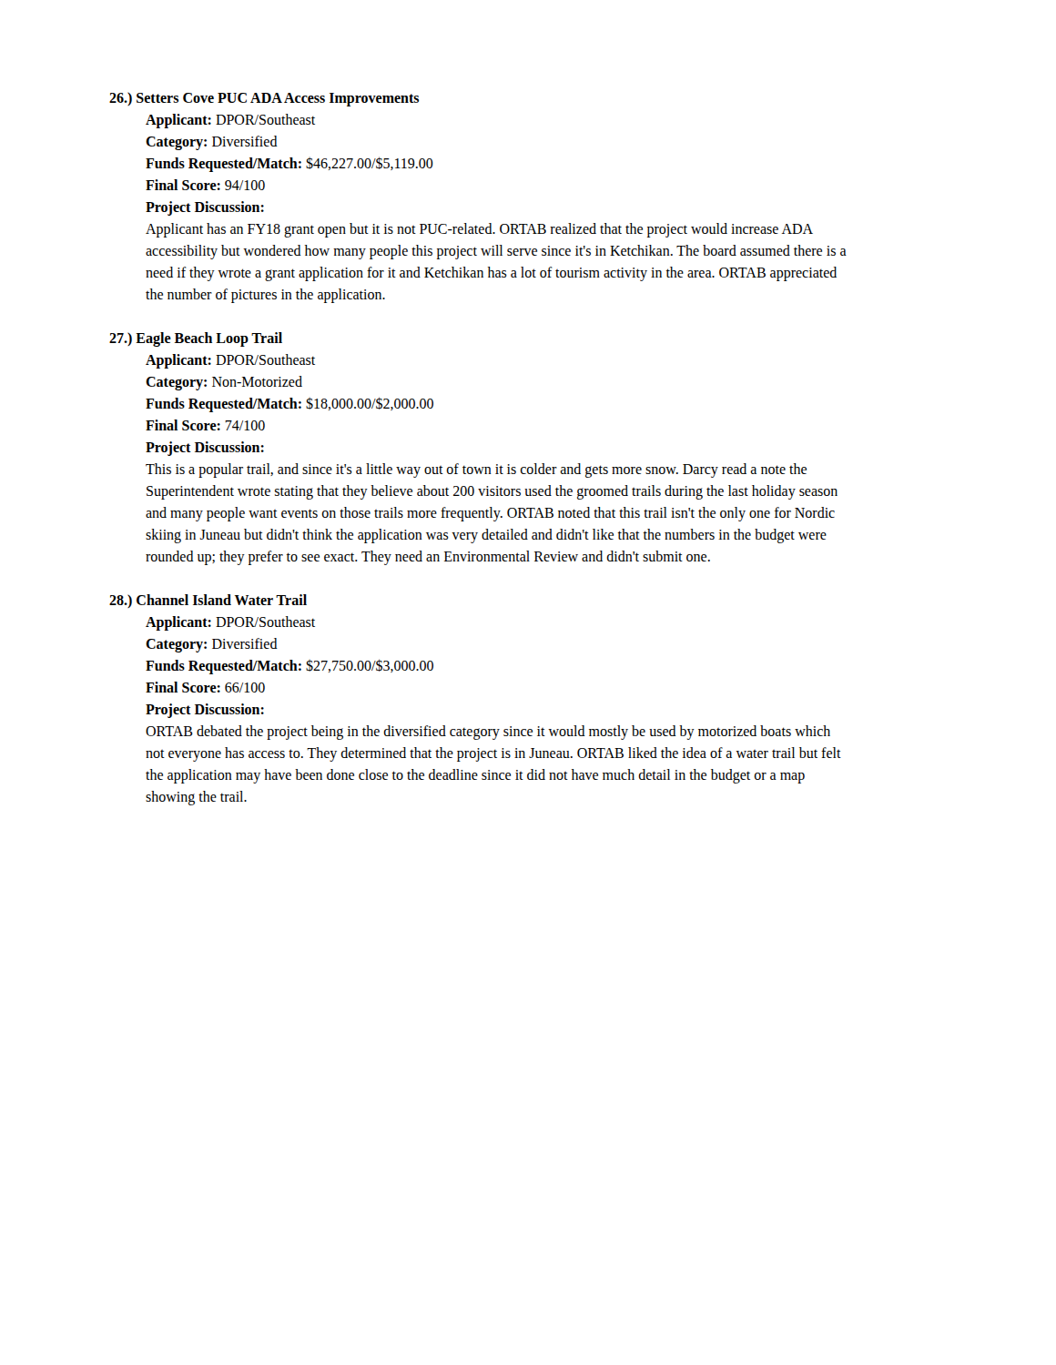26.) Setters Cove PUC ADA Access Improvements
Applicant: DPOR/Southeast
Category: Diversified
Funds Requested/Match: $46,227.00/$5,119.00
Final Score: 94/100
Project Discussion:
Applicant has an FY18 grant open but it is not PUC-related. ORTAB realized that the project would increase ADA accessibility but wondered how many people this project will serve since it's in Ketchikan. The board assumed there is a need if they wrote a grant application for it and Ketchikan has a lot of tourism activity in the area. ORTAB appreciated the number of pictures in the application.
27.) Eagle Beach Loop Trail
Applicant: DPOR/Southeast
Category: Non-Motorized
Funds Requested/Match: $18,000.00/$2,000.00
Final Score: 74/100
Project Discussion:
This is a popular trail, and since it's a little way out of town it is colder and gets more snow. Darcy read a note the Superintendent wrote stating that they believe about 200 visitors used the groomed trails during the last holiday season and many people want events on those trails more frequently. ORTAB noted that this trail isn't the only one for Nordic skiing in Juneau but didn't think the application was very detailed and didn't like that the numbers in the budget were rounded up; they prefer to see exact. They need an Environmental Review and didn't submit one.
28.) Channel Island Water Trail
Applicant: DPOR/Southeast
Category: Diversified
Funds Requested/Match: $27,750.00/$3,000.00
Final Score: 66/100
Project Discussion:
ORTAB debated the project being in the diversified category since it would mostly be used by motorized boats which not everyone has access to. They determined that the project is in Juneau. ORTAB liked the idea of a water trail but felt the application may have been done close to the deadline since it did not have much detail in the budget or a map showing the trail.